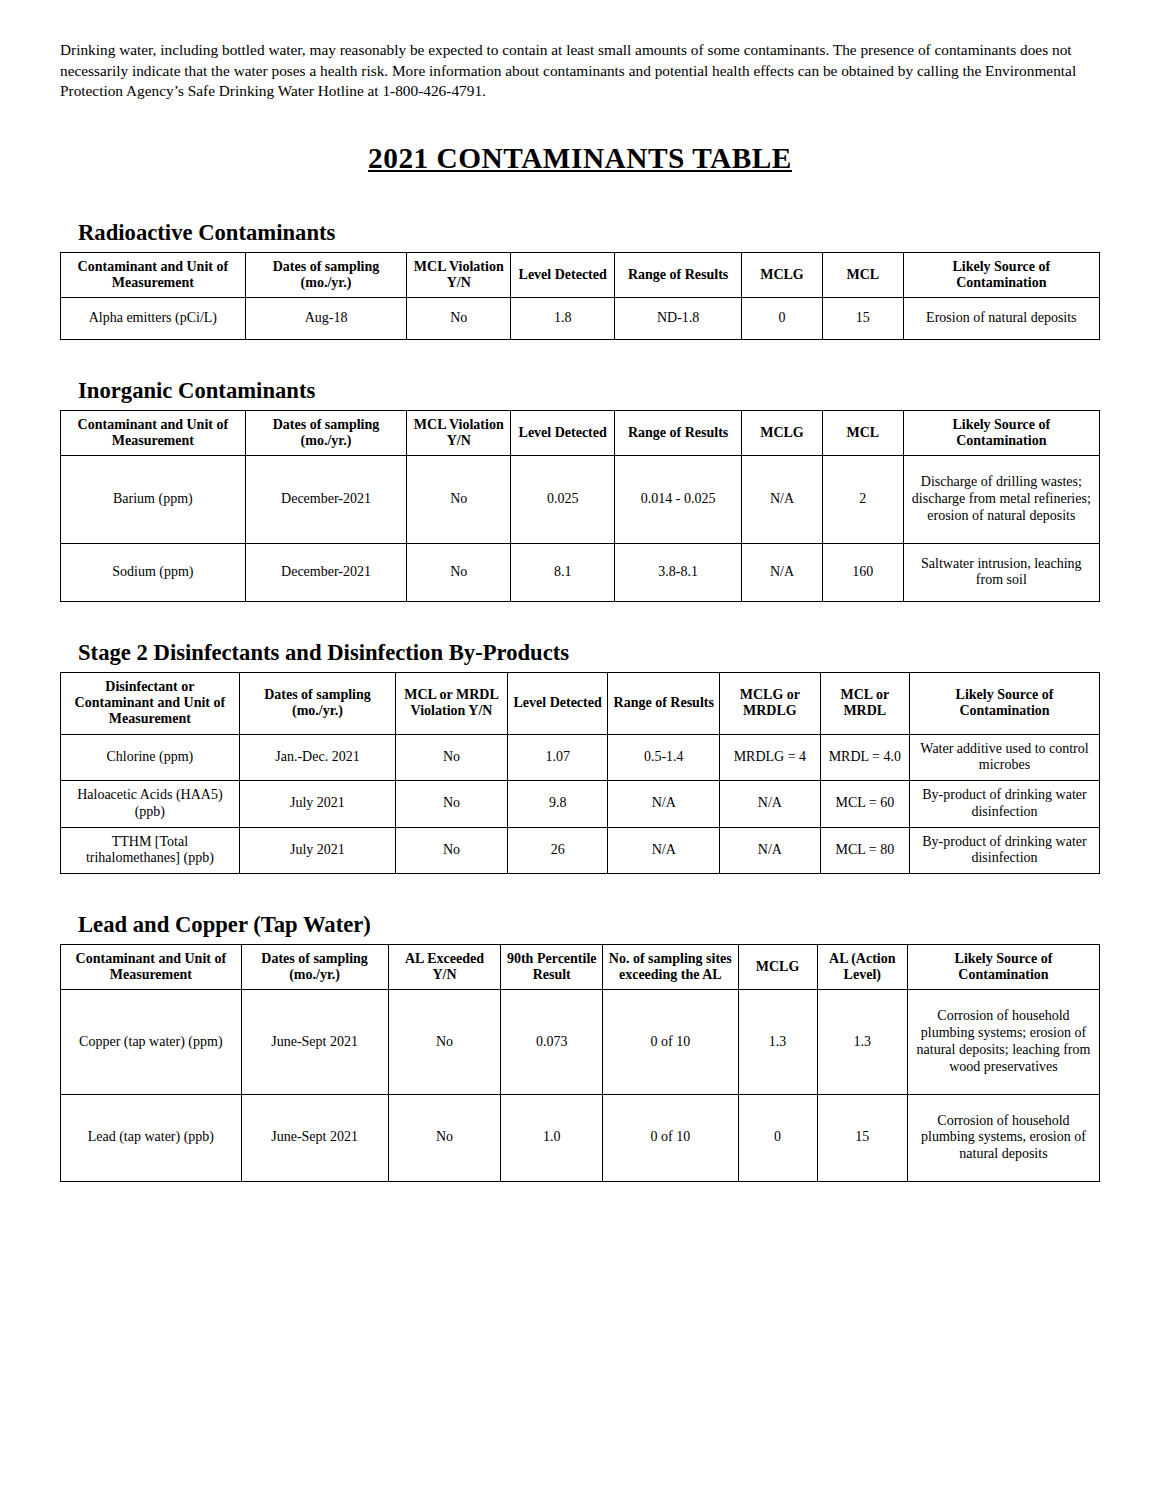Drinking water, including bottled water, may reasonably be expected to contain at least small amounts of some contaminants. The presence of contaminants does not necessarily indicate that the water poses a health risk. More information about contaminants and potential health effects can be obtained by calling the Environmental Protection Agency’s Safe Drinking Water Hotline at 1-800-426-4791.
2021 CONTAMINANTS TABLE
Radioactive Contaminants
| Contaminant and Unit of Measurement | Dates of sampling (mo./yr.) | MCL Violation Y/N | Level Detected | Range of Results | MCLG | MCL | Likely Source of Contamination |
| --- | --- | --- | --- | --- | --- | --- | --- |
| Alpha emitters (pCi/L) | Aug-18 | No | 1.8 | ND-1.8 | 0 | 15 | Erosion of natural deposits |
Inorganic Contaminants
| Contaminant and Unit of Measurement | Dates of sampling (mo./yr.) | MCL Violation Y/N | Level Detected | Range of Results | MCLG | MCL | Likely Source of Contamination |
| --- | --- | --- | --- | --- | --- | --- | --- |
| Barium (ppm) | December-2021 | No | 0.025 | 0.014 - 0.025 | N/A | 2 | Discharge of drilling wastes; discharge from metal refineries; erosion of natural deposits |
| Sodium (ppm) | December-2021 | No | 8.1 | 3.8-8.1 | N/A | 160 | Saltwater intrusion, leaching from soil |
Stage 2 Disinfectants and Disinfection By-Products
| Disinfectant or Contaminant and Unit of Measurement | Dates of sampling (mo./yr.) | MCL or MRDL Violation Y/N | Level Detected | Range of Results | MCLG or MRDLG | MCL or MRDL | Likely Source of Contamination |
| --- | --- | --- | --- | --- | --- | --- | --- |
| Chlorine (ppm) | Jan.-Dec. 2021 | No | 1.07 | 0.5-1.4 | MRDLG = 4 | MRDL = 4.0 | Water additive used to control microbes |
| Haloacetic Acids (HAA5) (ppb) | July 2021 | No | 9.8 | N/A | N/A | MCL = 60 | By-product of drinking water disinfection |
| TTHM [Total trihalomethanes] (ppb) | July 2021 | No | 26 | N/A | N/A | MCL = 80 | By-product of drinking water disinfection |
Lead and Copper (Tap Water)
| Contaminant and Unit of Measurement | Dates of sampling (mo./yr.) | AL Exceeded Y/N | 90th Percentile Result | No. of sampling sites exceeding the AL | MCLG | AL (Action Level) | Likely Source of Contamination |
| --- | --- | --- | --- | --- | --- | --- | --- |
| Copper (tap water) (ppm) | June-Sept 2021 | No | 0.073 | 0 of 10 | 1.3 | 1.3 | Corrosion of household plumbing systems; erosion of natural deposits; leaching from wood preservatives |
| Lead (tap water) (ppb) | June-Sept 2021 | No | 1.0 | 0 of 10 | 0 | 15 | Corrosion of household plumbing systems, erosion of natural deposits |